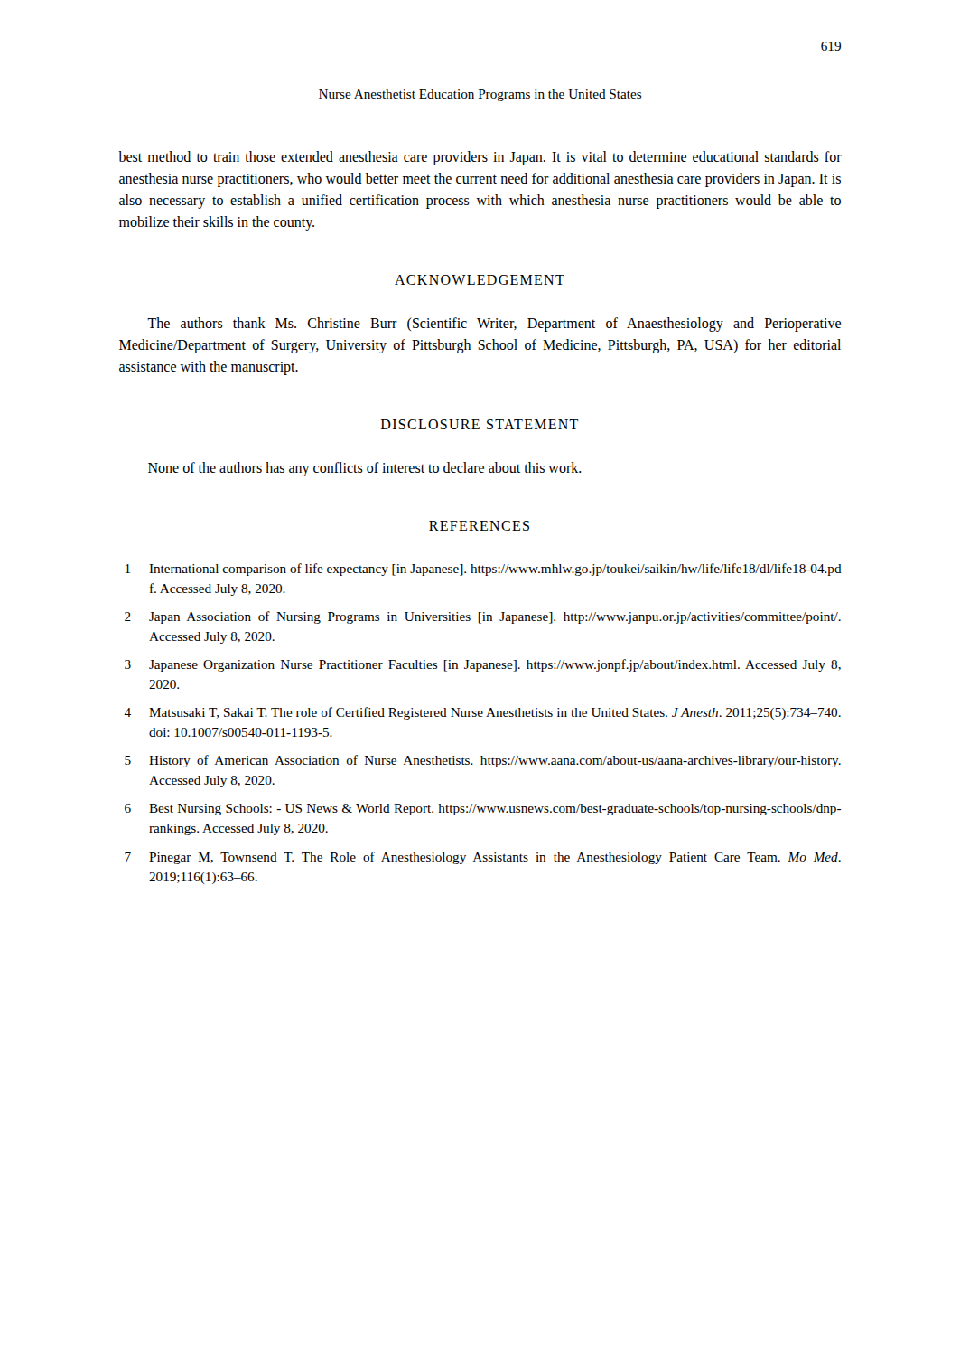619
Nurse Anesthetist Education Programs in the United States
best method to train those extended anesthesia care providers in Japan. It is vital to determine educational standards for anesthesia nurse practitioners, who would better meet the current need for additional anesthesia care providers in Japan. It is also necessary to establish a unified certification process with which anesthesia nurse practitioners would be able to mobilize their skills in the county.
ACKNOWLEDGEMENT
The authors thank Ms. Christine Burr (Scientific Writer, Department of Anaesthesiology and Perioperative Medicine/Department of Surgery, University of Pittsburgh School of Medicine, Pittsburgh, PA, USA) for her editorial assistance with the manuscript.
DISCLOSURE STATEMENT
None of the authors has any conflicts of interest to declare about this work.
REFERENCES
International comparison of life expectancy [in Japanese]. https://www.mhlw.go.jp/toukei/saikin/hw/life/life18/dl/life18-04.pdf. Accessed July 8, 2020.
Japan Association of Nursing Programs in Universities [in Japanese]. http://www.janpu.or.jp/activities/committee/point/. Accessed July 8, 2020.
Japanese Organization Nurse Practitioner Faculties [in Japanese]. https://www.jonpf.jp/about/index.html. Accessed July 8, 2020.
Matsusaki T, Sakai T. The role of Certified Registered Nurse Anesthetists in the United States. J Anesth. 2011;25(5):734–740. doi: 10.1007/s00540-011-1193-5.
History of American Association of Nurse Anesthetists. https://www.aana.com/about-us/aana-archives-library/our-history. Accessed July 8, 2020.
Best Nursing Schools: - US News & World Report. https://www.usnews.com/best-graduate-schools/top-nursing-schools/dnp-rankings. Accessed July 8, 2020.
Pinegar M, Townsend T. The Role of Anesthesiology Assistants in the Anesthesiology Patient Care Team. Mo Med. 2019;116(1):63–66.